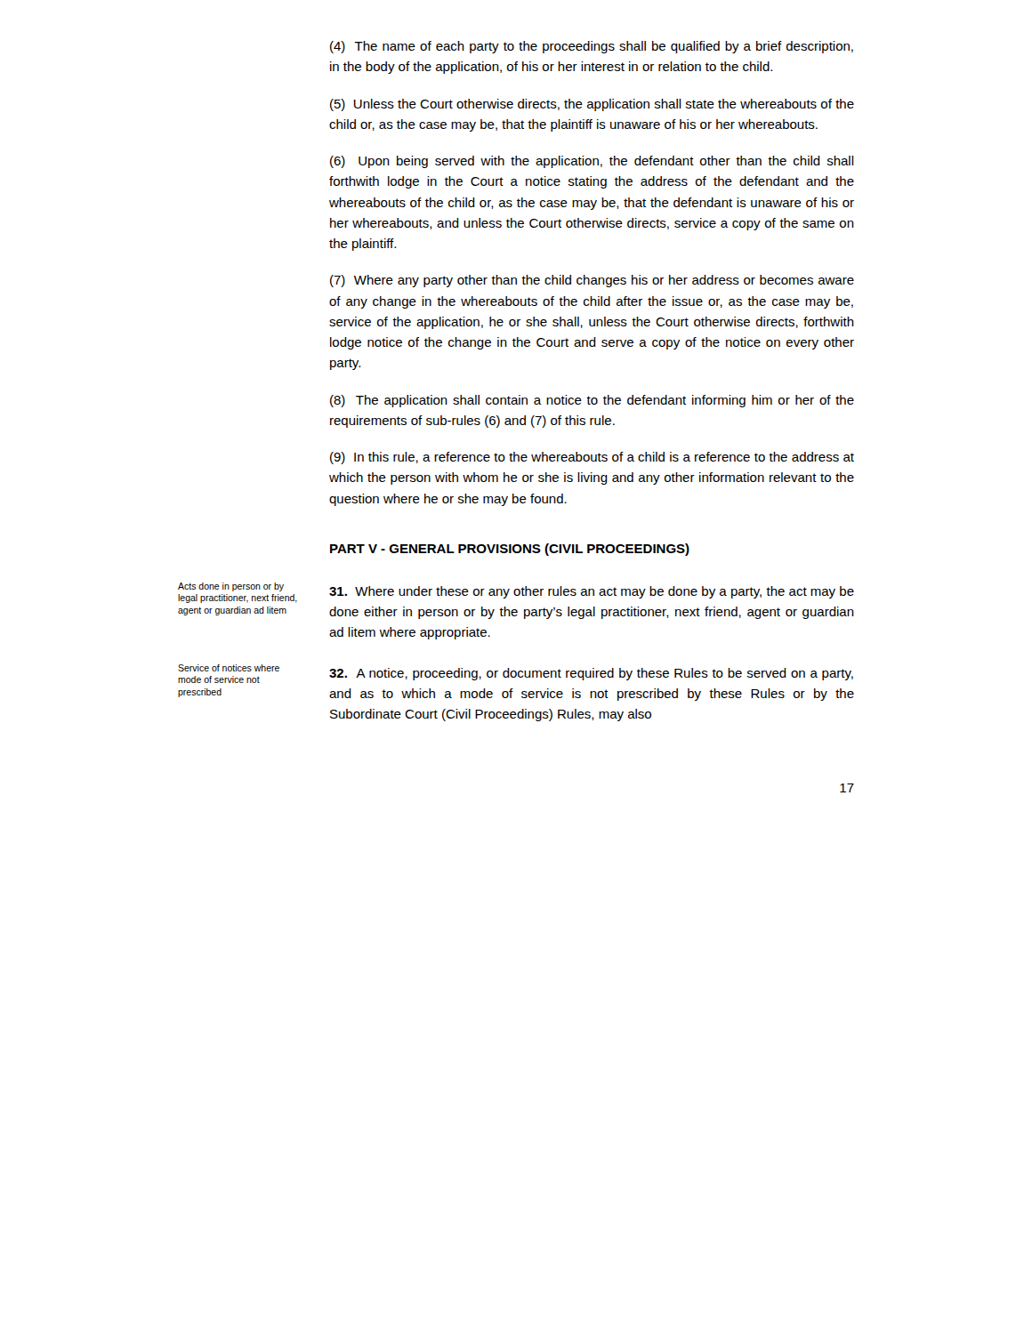(4) The name of each party to the proceedings shall be qualified by a brief description, in the body of the application, of his or her interest in or relation to the child.
(5) Unless the Court otherwise directs, the application shall state the whereabouts of the child or, as the case may be, that the plaintiff is unaware of his or her whereabouts.
(6) Upon being served with the application, the defendant other than the child shall forthwith lodge in the Court a notice stating the address of the defendant and the whereabouts of the child or, as the case may be, that the defendant is unaware of his or her whereabouts, and unless the Court otherwise directs, service a copy of the same on the plaintiff.
(7) Where any party other than the child changes his or her address or becomes aware of any change in the whereabouts of the child after the issue or, as the case may be, service of the application, he or she shall, unless the Court otherwise directs, forthwith lodge notice of the change in the Court and serve a copy of the notice on every other party.
(8) The application shall contain a notice to the defendant informing him or her of the requirements of sub-rules (6) and (7) of this rule.
(9) In this rule, a reference to the whereabouts of a child is a reference to the address at which the person with whom he or she is living and any other information relevant to the question where he or she may be found.
PART V - GENERAL PROVISIONS (CIVIL PROCEEDINGS)
Acts done in person or by legal practitioner, next friend, agent or guardian ad litem
31. Where under these or any other rules an act may be done by a party, the act may be done either in person or by the party’s legal practitioner, next friend, agent or guardian ad litem where appropriate.
Service of notices where mode of service not prescribed
32. A notice, proceeding, or document required by these Rules to be served on a party, and as to which a mode of service is not prescribed by these Rules or by the Subordinate Court (Civil Proceedings) Rules, may also
17